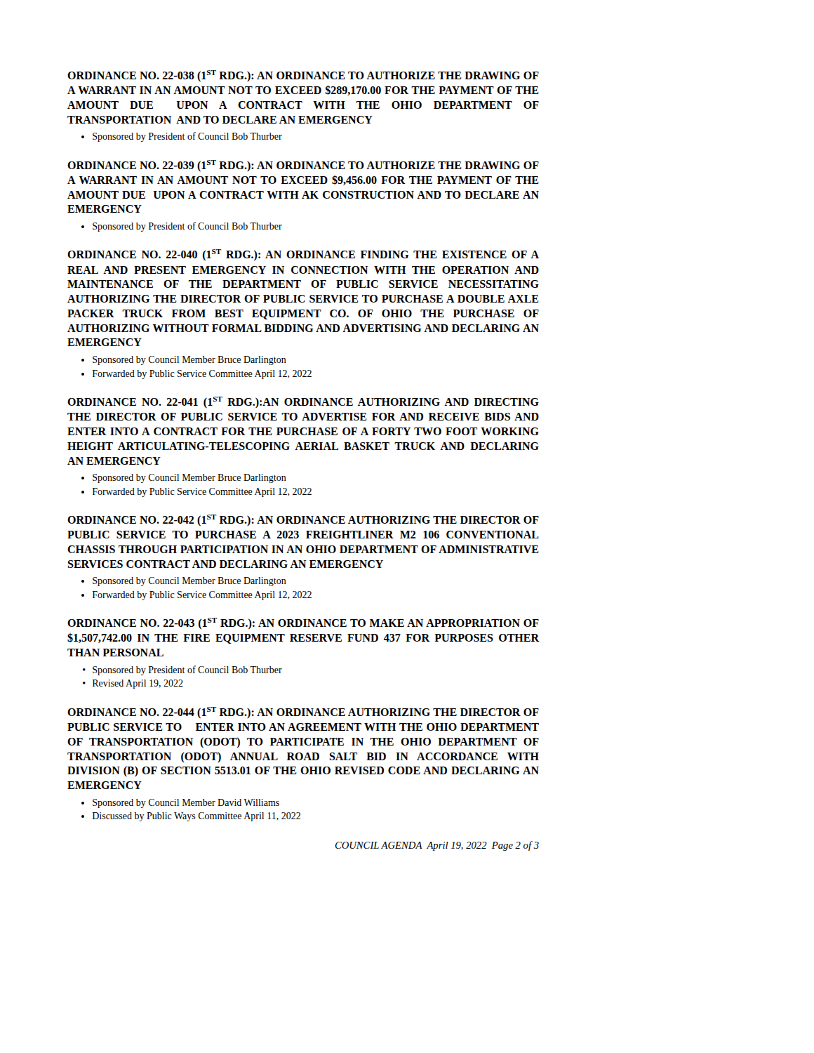ORDINANCE NO. 22-038 (1st RDG.): AN ORDINANCE TO AUTHORIZE THE DRAWING OF A WARRANT IN AN AMOUNT NOT TO EXCEED $289,170.00 FOR THE PAYMENT OF THE AMOUNT DUE UPON A CONTRACT WITH THE OHIO DEPARTMENT OF TRANSPORTATION AND TO DECLARE AN EMERGENCY
Sponsored by President of Council Bob Thurber
ORDINANCE NO. 22-039 (1st RDG.): AN ORDINANCE TO AUTHORIZE THE DRAWING OF A WARRANT IN AN AMOUNT NOT TO EXCEED $9,456.00 FOR THE PAYMENT OF THE AMOUNT DUE UPON A CONTRACT WITH AK CONSTRUCTION AND TO DECLARE AN EMERGENCY
Sponsored by President of Council Bob Thurber
ORDINANCE NO. 22-040 (1st RDG.): AN ORDINANCE FINDING THE EXISTENCE OF A REAL AND PRESENT EMERGENCY IN CONNECTION WITH THE OPERATION AND MAINTENANCE OF THE DEPARTMENT OF PUBLIC SERVICE NECESSITATING AUTHORIZING THE DIRECTOR OF PUBLIC SERVICE TO PURCHASE A DOUBLE AXLE PACKER TRUCK FROM BEST EQUIPMENT CO. OF OHIO THE PURCHASE OF AUTHORIZING WITHOUT FORMAL BIDDING AND ADVERTISING AND DECLARING AN EMERGENCY
Sponsored by Council Member Bruce Darlington
Forwarded by Public Service Committee April 12, 2022
ORDINANCE NO. 22-041 (1st RDG.):AN ORDINANCE AUTHORIZING AND DIRECTING THE DIRECTOR OF PUBLIC SERVICE TO ADVERTISE FOR AND RECEIVE BIDS AND ENTER INTO A CONTRACT FOR THE PURCHASE OF A FORTY TWO FOOT WORKING HEIGHT ARTICULATING-TELESCOPING AERIAL BASKET TRUCK AND DECLARING AN EMERGENCY
Sponsored by Council Member Bruce Darlington
Forwarded by Public Service Committee April 12, 2022
ORDINANCE NO. 22-042 (1st RDG.): AN ORDINANCE AUTHORIZING THE DIRECTOR OF PUBLIC SERVICE TO PURCHASE A 2023 FREIGHTLINER M2 106 CONVENTIONAL CHASSIS THROUGH PARTICIPATION IN AN OHIO DEPARTMENT OF ADMINISTRATIVE SERVICES CONTRACT AND DECLARING AN EMERGENCY
Sponsored by Council Member Bruce Darlington
Forwarded by Public Service Committee April 12, 2022
ORDINANCE NO. 22-043 (1st RDG.): AN ORDINANCE TO MAKE AN APPROPRIATION OF $1,507,742.00 IN THE FIRE EQUIPMENT RESERVE FUND 437 FOR PURPOSES OTHER THAN PERSONAL
Sponsored by President of Council Bob Thurber
Revised April 19, 2022
ORDINANCE NO. 22-044 (1st RDG.): AN ORDINANCE AUTHORIZING THE DIRECTOR OF PUBLIC SERVICE TO ENTER INTO AN AGREEMENT WITH THE OHIO DEPARTMENT OF TRANSPORTATION (ODOT) TO PARTICIPATE IN THE OHIO DEPARTMENT OF TRANSPORTATION (ODOT) ANNUAL ROAD SALT BID IN ACCORDANCE WITH DIVISION (B) OF SECTION 5513.01 OF THE OHIO REVISED CODE AND DECLARING AN EMERGENCY
Sponsored by Council Member David Williams
Discussed by Public Ways Committee April 11, 2022
COUNCIL AGENDA April 19, 2022 Page 2 of 3